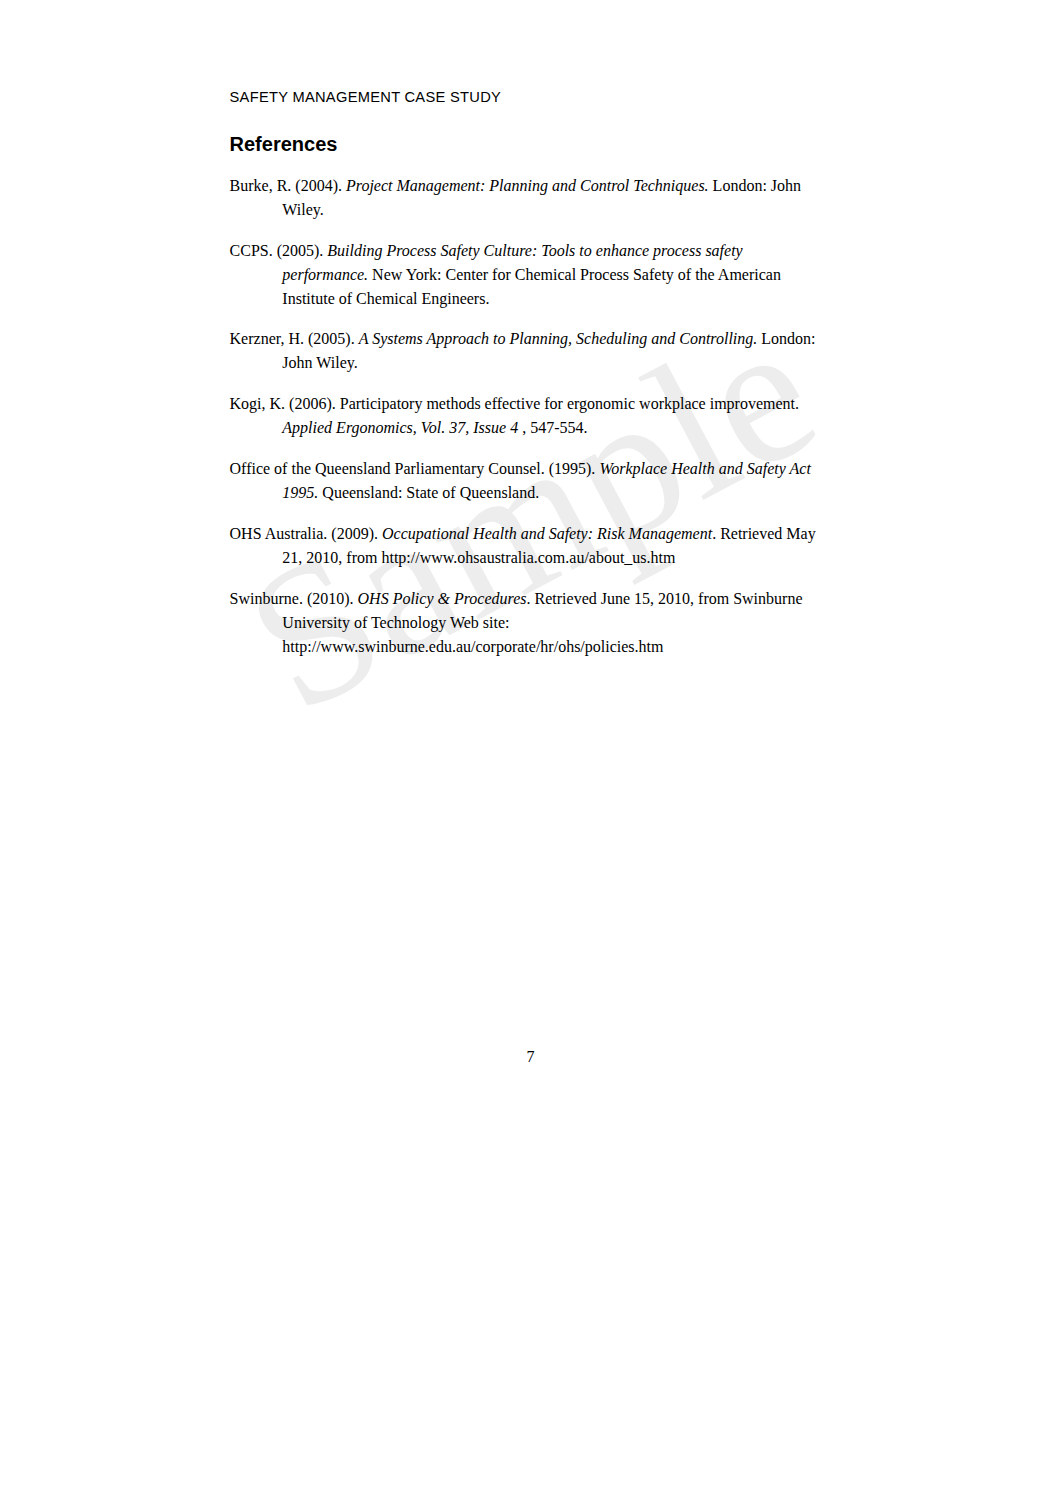Sample
SAFETY MANAGEMENT CASE STUDY
References
Burke, R. (2004). Project Management: Planning and Control Techniques. London: John Wiley.
CCPS. (2005). Building Process Safety Culture: Tools to enhance process safety performance. New York: Center for Chemical Process Safety of the American Institute of Chemical Engineers.
Kerzner, H. (2005). A Systems Approach to Planning, Scheduling and Controlling. London: John Wiley.
Kogi, K. (2006). Participatory methods effective for ergonomic workplace improvement. Applied Ergonomics, Vol. 37, Issue 4 , 547-554.
Office of the Queensland Parliamentary Counsel. (1995). Workplace Health and Safety Act 1995. Queensland: State of Queensland.
OHS Australia. (2009). Occupational Health and Safety: Risk Management. Retrieved May 21, 2010, from http://www.ohsaustralia.com.au/about_us.htm
Swinburne. (2010). OHS Policy & Procedures. Retrieved June 15, 2010, from Swinburne University of Technology Web site:
http://www.swinburne.edu.au/corporate/hr/ohs/policies.htm
7